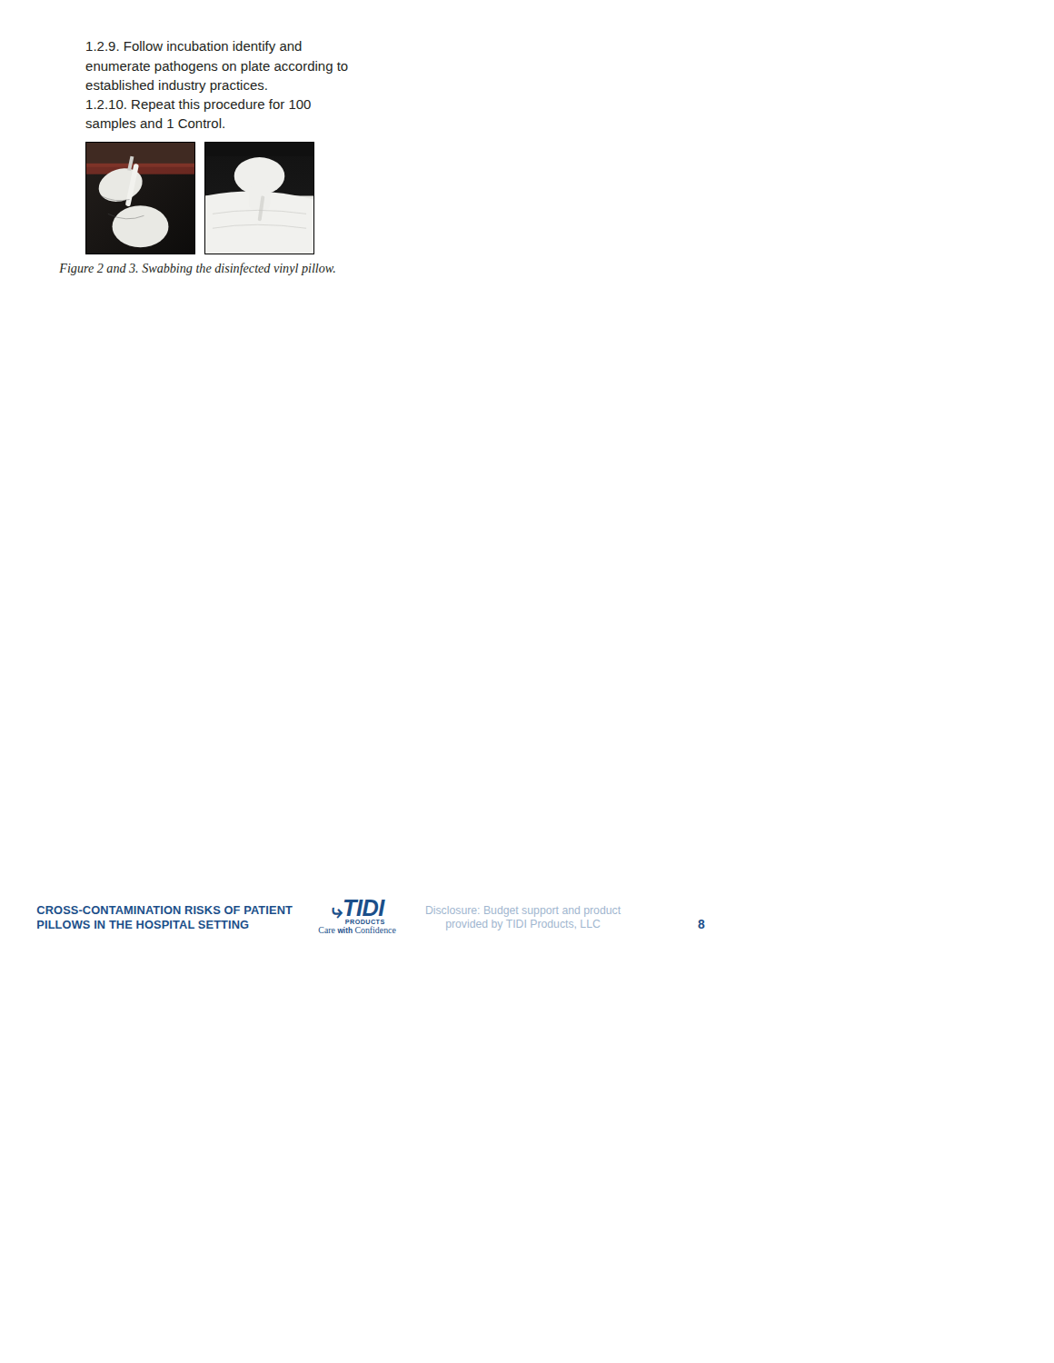1.2.9. Follow incubation identify and enumerate pathogens on plate according to established industry practices.
1.2.10. Repeat this procedure for 100 samples and 1 Control.
Figure 2 and 3. Swabbing the disinfected vinyl pillow.
CROSS-CONTAMINATION RISKS OF PATIENT
PILLOWS IN THE HOSPITAL SETTING
⤷TIDI
PRODUCTS
Care with Confidence
Disclosure: Budget support and product
provided by TIDI Products, LLC
8